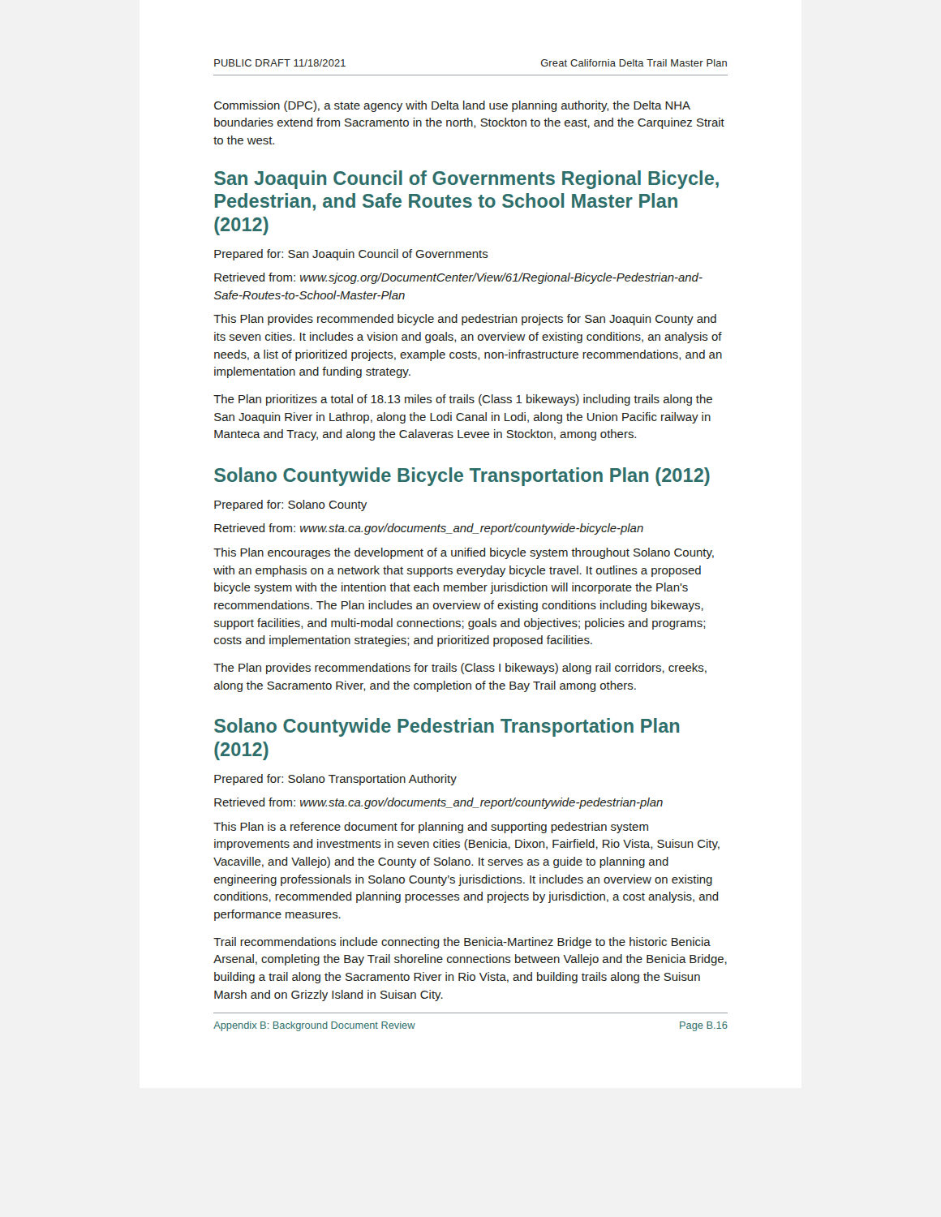PUBLIC DRAFT 11/18/2021
Great California Delta Trail Master Plan
Commission (DPC), a state agency with Delta land use planning authority, the Delta NHA boundaries extend from Sacramento in the north, Stockton to the east, and the Carquinez Strait to the west.
San Joaquin Council of Governments Regional Bicycle, Pedestrian, and Safe Routes to School Master Plan (2012)
Prepared for: San Joaquin Council of Governments
Retrieved from: www.sjcog.org/DocumentCenter/View/61/Regional-Bicycle-Pedestrian-and-Safe-Routes-to-School-Master-Plan
This Plan provides recommended bicycle and pedestrian projects for San Joaquin County and its seven cities. It includes a vision and goals, an overview of existing conditions, an analysis of needs, a list of prioritized projects, example costs, non-infrastructure recommendations, and an implementation and funding strategy.
The Plan prioritizes a total of 18.13 miles of trails (Class 1 bikeways) including trails along the San Joaquin River in Lathrop, along the Lodi Canal in Lodi, along the Union Pacific railway in Manteca and Tracy, and along the Calaveras Levee in Stockton, among others.
Solano Countywide Bicycle Transportation Plan (2012)
Prepared for: Solano County
Retrieved from: www.sta.ca.gov/documents_and_report/countywide-bicycle-plan
This Plan encourages the development of a unified bicycle system throughout Solano County, with an emphasis on a network that supports everyday bicycle travel. It outlines a proposed bicycle system with the intention that each member jurisdiction will incorporate the Plan's recommendations. The Plan includes an overview of existing conditions including bikeways, support facilities, and multi-modal connections; goals and objectives; policies and programs; costs and implementation strategies; and prioritized proposed facilities.
The Plan provides recommendations for trails (Class I bikeways) along rail corridors, creeks, along the Sacramento River, and the completion of the Bay Trail among others.
Solano Countywide Pedestrian Transportation Plan (2012)
Prepared for: Solano Transportation Authority
Retrieved from: www.sta.ca.gov/documents_and_report/countywide-pedestrian-plan
This Plan is a reference document for planning and supporting pedestrian system improvements and investments in seven cities (Benicia, Dixon, Fairfield, Rio Vista, Suisun City, Vacaville, and Vallejo) and the County of Solano. It serves as a guide to planning and engineering professionals in Solano County’s jurisdictions. It includes an overview on existing conditions, recommended planning processes and projects by jurisdiction, a cost analysis, and performance measures.
Trail recommendations include connecting the Benicia-Martinez Bridge to the historic Benicia Arsenal, completing the Bay Trail shoreline connections between Vallejo and the Benicia Bridge, building a trail along the Sacramento River in Rio Vista, and building trails along the Suisun Marsh and on Grizzly Island in Suisan City.
Appendix B: Background Document Review
Page B.16